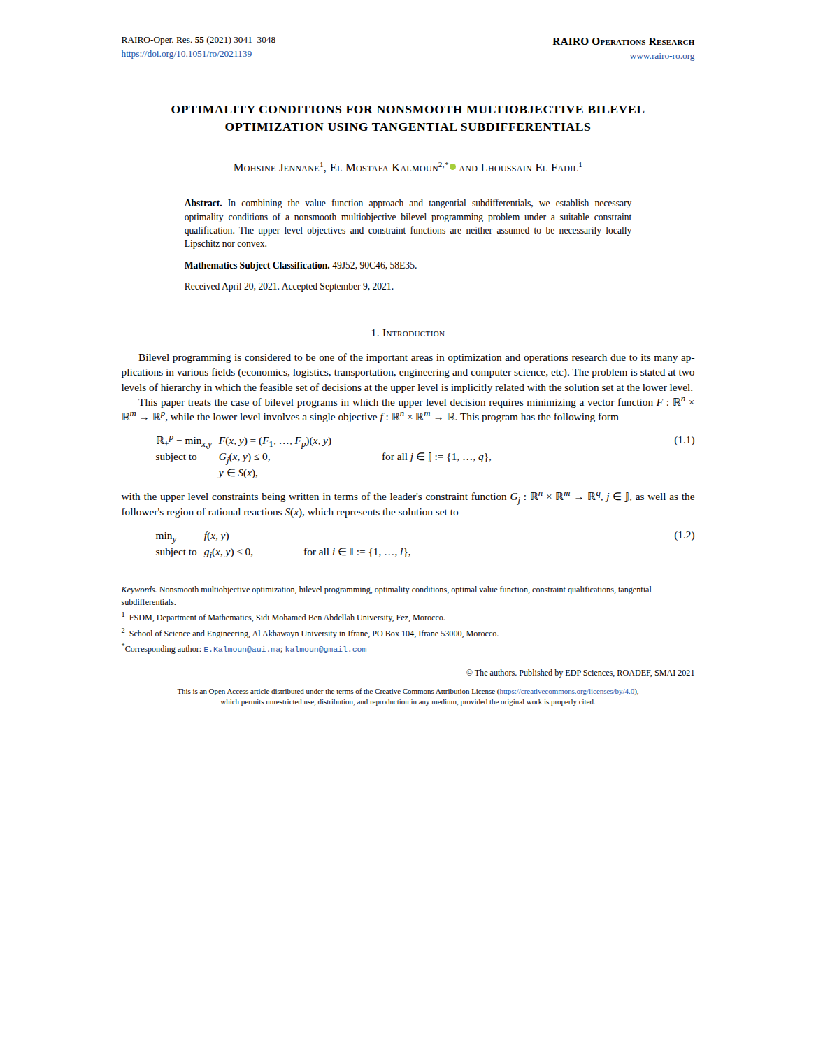RAIRO-Oper. Res. 55 (2021) 3041–3048
https://doi.org/10.1051/ro/2021139
RAIRO Operations Research
www.rairo-ro.org
Optimality conditions for nonsmooth multiobjective bilevel
optimization using tangential subdifferentials
Mohsine Jennane1, El Mostafa Kalmoun2,* and Lhoussain El Fadil1
Abstract. In combining the value function approach and tangential subdifferentials, we establish necessary optimality conditions of a nonsmooth multiobjective bilevel programming problem under a suitable constraint qualification. The upper level objectives and constraint functions are neither assumed to be necessarily locally Lipschitz nor convex.
Mathematics Subject Classification. 49J52, 90C46, 58E35.
Received April 20, 2021. Accepted September 9, 2021.
1. Introduction
Bilevel programming is considered to be one of the important areas in optimization and operations research due to its many applications in various fields (economics, logistics, transportation, engineering and computer science, etc). The problem is stated at two levels of hierarchy in which the feasible set of decisions at the upper level is implicitly related with the solution set at the lower level.
This paper treats the case of bilevel programs in which the upper level decision requires minimizing a vector function F : ℝn × ℝm → ℝp, while the lower level involves a single objective f : ℝn × ℝm → ℝ. This program has the following form
| ℝ + p − min x , y | F ( x , y ) = ( F 1 , …, F p )( x , y ) | |
| subject to | G j ( x , y ) ≤ 0, | for all j ∈ 𝕁 := {1, …, q }, |
| | y ∈ S ( x ), | |
(1.1)
with the upper level constraints being written in terms of the leader's constraint function Gj : ℝn × ℝm → ℝq, j ∈ 𝕁, as well as the follower's region of rational reactions S(x), which represents the solution set to
| min y | f ( x , y ) | |
| subject to | g i ( x , y ) ≤ 0, | for all i ∈ 𝕀 := {1, …, l }, |
(1.2)
Keywords. Nonsmooth multiobjective optimization, bilevel programming, optimality conditions, optimal value function, constraint qualifications, tangential subdifferentials.
1 FSDM, Department of Mathematics, Sidi Mohamed Ben Abdellah University, Fez, Morocco.
2 School of Science and Engineering, Al Akhawayn University in Ifrane, PO Box 104, Ifrane 53000, Morocco.
*Corresponding author: E.Kalmoun@aui.ma; kalmoun@gmail.com
© The authors. Published by EDP Sciences, ROADEF, SMAI 2021
This is an Open Access article distributed under the terms of the Creative Commons Attribution License (https://creativecommons.org/licenses/by/4.0),
which permits unrestricted use, distribution, and reproduction in any medium, provided the original work is properly cited.